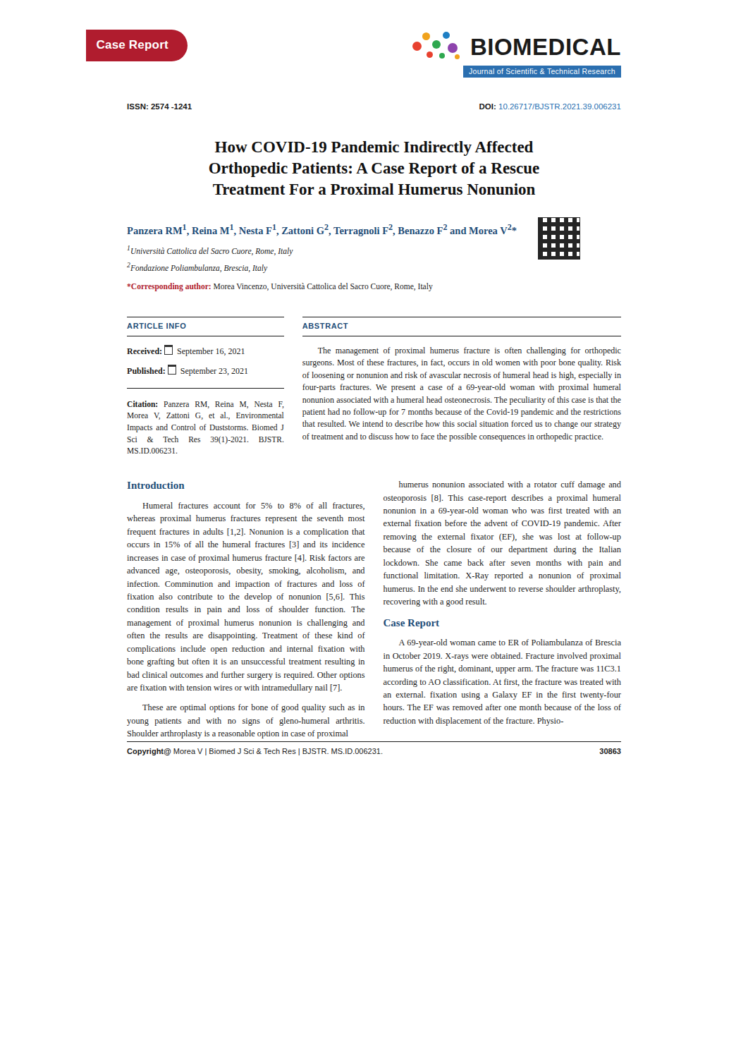Case Report
BIOMEDICAL
Journal of Scientific & Technical Research
ISSN: 2574 -1241
DOI: 10.26717/BJSTR.2021.39.006231
How COVID-19 Pandemic Indirectly Affected
Orthopedic Patients: A Case Report of a Rescue
Treatment For a Proximal Humerus Nonunion
Panzera RM1, Reina M1, Nesta F1, Zattoni G2, Terragnoli F2, Benazzo F2 and Morea V2*
1Università Cattolica del Sacro Cuore, Rome, Italy
2Fondazione Poliambulanza, Brescia, Italy
*Corresponding author: Morea Vincenzo, Università Cattolica del Sacro Cuore, Rome, Italy
ARTICLE INFO
Received: September 16, 2021
Published: September 23, 2021
Citation: Panzera RM, Reina M, Nesta F, Morea V, Zattoni G, et al., Environmental Impacts and Control of Duststorms. Biomed J Sci & Tech Res 39(1)-2021. BJSTR. MS.ID.006231.
ABSTRACT
The management of proximal humerus fracture is often challenging for orthopedic surgeons. Most of these fractures, in fact, occurs in old women with poor bone quality. Risk of loosening or nonunion and risk of avascular necrosis of humeral head is high, especially in four-parts fractures. We present a case of a 69-year-old woman with proximal humeral nonunion associated with a humeral head osteonecrosis. The peculiarity of this case is that the patient had no follow-up for 7 months because of the Covid-19 pandemic and the restrictions that resulted. We intend to describe how this social situation forced us to change our strategy of treatment and to discuss how to face the possible consequences in orthopedic practice.
Introduction
Humeral fractures account for 5% to 8% of all fractures, whereas proximal humerus fractures represent the seventh most frequent fractures in adults [1,2]. Nonunion is a complication that occurs in 15% of all the humeral fractures [3] and its incidence increases in case of proximal humerus fracture [4]. Risk factors are advanced age, osteoporosis, obesity, smoking, alcoholism, and infection. Comminution and impaction of fractures and loss of fixation also contribute to the develop of nonunion [5,6]. This condition results in pain and loss of shoulder function. The management of proximal humerus nonunion is challenging and often the results are disappointing. Treatment of these kind of complications include open reduction and internal fixation with bone grafting but often it is an unsuccessful treatment resulting in bad clinical outcomes and further surgery is required. Other options are fixation with tension wires or with intramedullary nail [7].
These are optimal options for bone of good quality such as in young patients and with no signs of gleno-humeral arthritis. Shoulder arthroplasty is a reasonable option in case of proximal
humerus nonunion associated with a rotator cuff damage and osteoporosis [8]. This case-report describes a proximal humeral nonunion in a 69-year-old woman who was first treated with an external fixation before the advent of COVID-19 pandemic. After removing the external fixator (EF), she was lost at follow-up because of the closure of our department during the Italian lockdown. She came back after seven months with pain and functional limitation. X-Ray reported a nonunion of proximal humerus. In the end she underwent to reverse shoulder arthroplasty, recovering with a good result.
Case Report
A 69-year-old woman came to ER of Poliambulanza of Brescia in October 2019. X-rays were obtained. Fracture involved proximal humerus of the right, dominant, upper arm. The fracture was 11C3.1 according to AO classification. At first, the fracture was treated with an external. fixation using a Galaxy EF in the first twenty-four hours. The EF was removed after one month because of the loss of reduction with displacement of the fracture. Physio-
Copyright@ Morea V | Biomed J Sci & Tech Res | BJSTR. MS.ID.006231.
30863